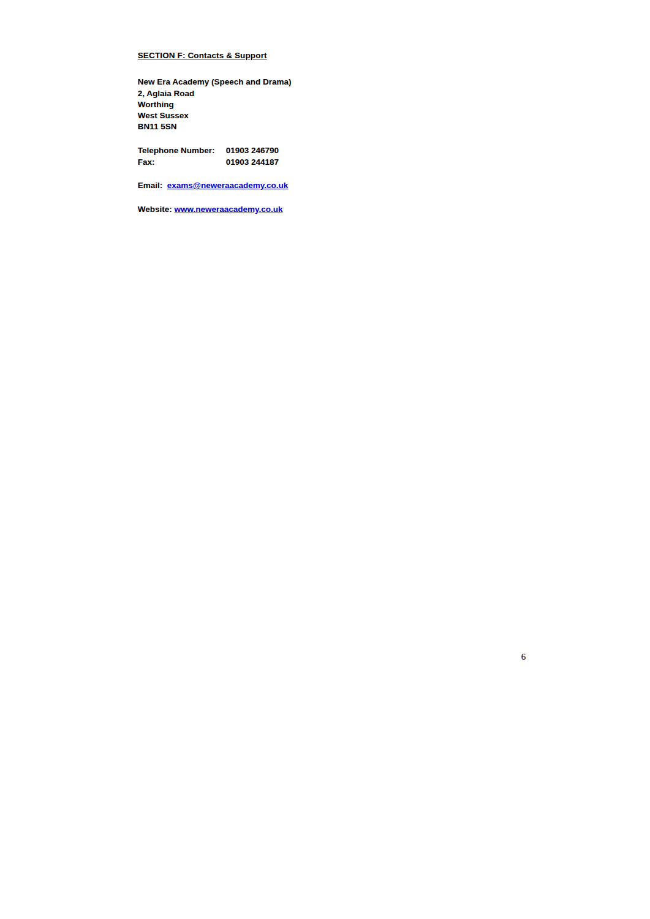SECTION F: Contacts & Support
New Era Academy (Speech and Drama)
2, Aglaia Road
Worthing
West Sussex
BN11 5SN
| Telephone Number: | 01903 246790 |
| Fax: | 01903 244187 |
Email: exams@neweraacademy.co.uk
Website: www.neweraacademy.co.uk
6